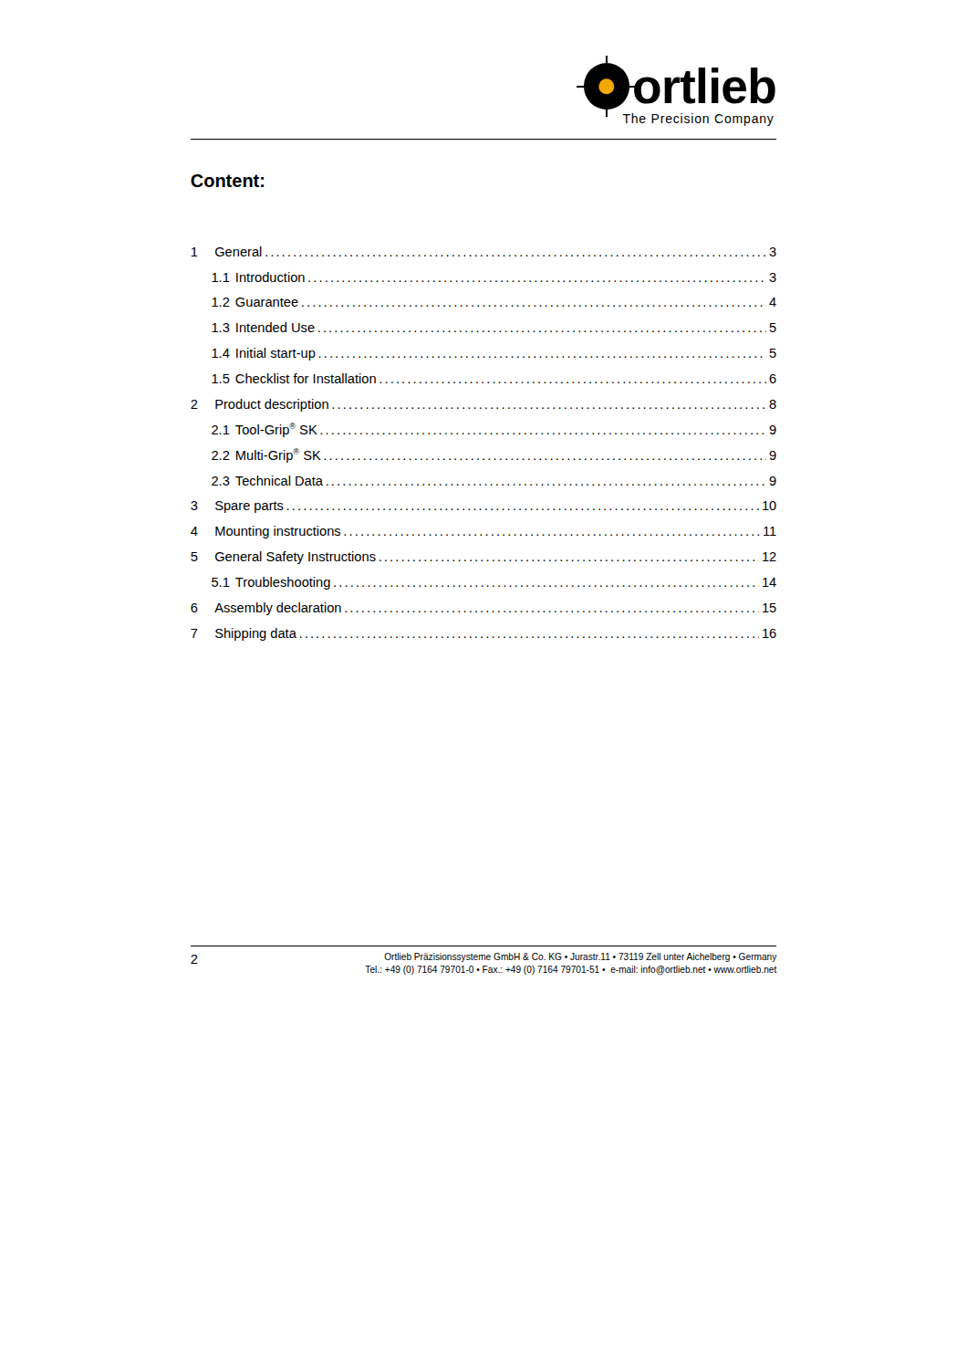ortlieb
The Precision Company
Content:
1 General ........................................................................................................................... 3
1.1 Introduction ................................................................................................................. 3
1.2 Guarantee .................................................................................................................. 4
1.3 Intended Use .............................................................................................................. 5
1.4 Initial start-up ............................................................................................................. 5
1.5 Checklist for Installation ............................................................................................... 6
2 Product description ......................................................................................................... 8
2.1 Tool-Grip® SK ............................................................................................................. 9
2.2 Multi-Grip® SK ............................................................................................................. 9
2.3 Technical Data ............................................................................................................ 9
3 Spare parts ..................................................................................................................... 10
4 Mounting instructions ....................................................................................................... 11
5 General Safety Instructions ............................................................................................... 12
5.1 Troubleshooting .......................................................................................................... 14
6 Assembly declaration ....................................................................................................... 15
7 Shipping data .................................................................................................................. 16
2
Ortlieb Präzisionssysteme GmbH & Co. KG • Jurastr.11 • 73119 Zell unter Aichelberg • Germany
Tel.: +49 (0) 7164 79701-0 • Fax.: +49 (0) 7164 79701-51 • e-mail: info@ortlieb.net • www.ortlieb.net